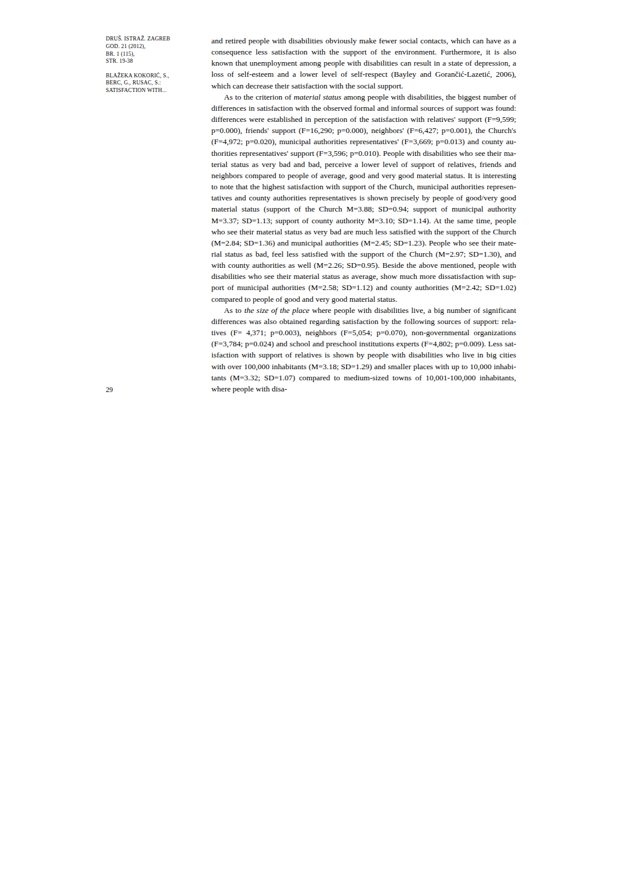DRUŠ. ISTRAŽ. ZAGREB
GOD. 21 (2012),
BR. 1 (115),
STR. 19-38
BLAŽEKA KOKORIĆ, S.,
BERC, G., RUSAC, S.:
SATISFACTION WITH...
and retired people with disabilities obviously make fewer social contacts, which can have as a consequence less satisfaction with the support of the environment. Furthermore, it is also known that unemployment among people with disabilities can result in a state of depression, a loss of self-esteem and a lower level of self-respect (Bayley and Gorančić-Lazetić, 2006), which can decrease their satisfaction with the social support.
As to the criterion of material status among people with disabilities, the biggest number of differences in satisfaction with the observed formal and informal sources of support was found: differences were established in perception of the satisfaction with relatives' support (F=9,599; p=0.000), friends' support (F=16,290; p=0.000), neighbors' (F=6,427; p=0.001), the Church's (F=4,972; p=0.020), municipal authorities representatives' (F=3,669; p=0.013) and county authorities representatives' support (F=3,596; p=0.010). People with disabilities who see their material status as very bad and bad, perceive a lower level of support of relatives, friends and neighbors compared to people of average, good and very good material status. It is interesting to note that the highest satisfaction with support of the Church, municipal authorities representatives and county authorities representatives is shown precisely by people of good/very good material status (support of the Church M=3.88; SD=0.94; support of municipal authority M=3.37; SD=1.13; support of county authority M=3.10; SD=1.14). At the same time, people who see their material status as very bad are much less satisfied with the support of the Church (M=2.84; SD=1.36) and municipal authorities (M=2.45; SD=1.23). People who see their material status as bad, feel less satisfied with the support of the Church (M=2.97; SD=1.30), and with county authorities as well (M=2.26; SD=0.95). Beside the above mentioned, people with disabilities who see their material status as average, show much more dissatisfaction with support of municipal authorities (M=2.58; SD=1.12) and county authorities (M=2.42; SD=1.02) compared to people of good and very good material status.
As to the size of the place where people with disabilities live, a big number of significant differences was also obtained regarding satisfaction by the following sources of support: relatives (F= 4,371; p=0.003), neighbors (F=5,054; p=0.070), non-governmental organizations (F=3,784; p=0.024) and school and preschool institutions experts (F=4,802; p=0.009). Less satisfaction with support of relatives is shown by people with disabilities who live in big cities with over 100,000 inhabitants (M=3.18; SD=1.29) and smaller places with up to 10,000 inhabitants (M=3.32; SD=1.07) compared to medium-sized towns of 10,001-100,000 inhabitants, where people with disa-
29